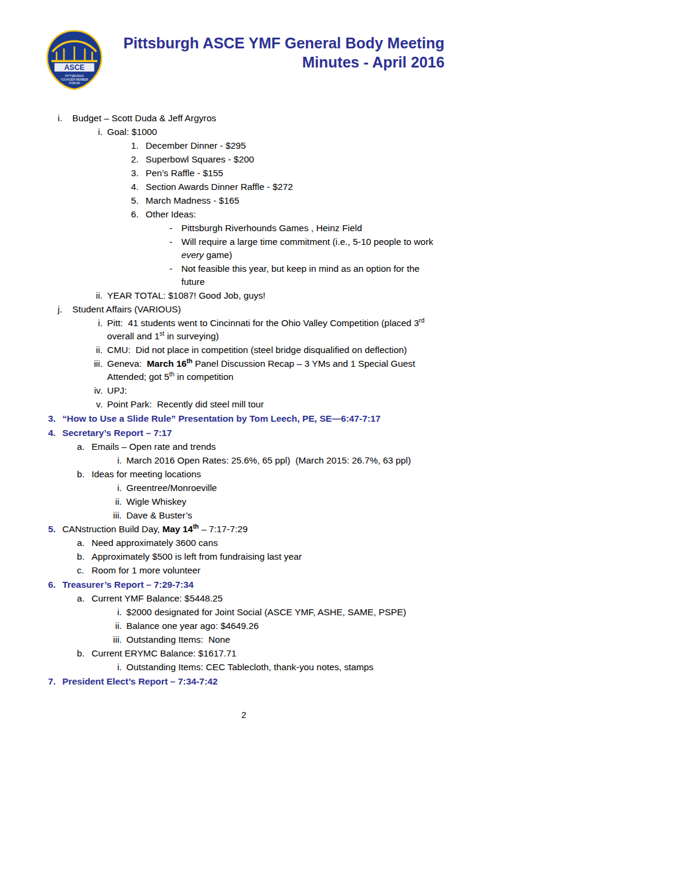ASCE PITTSBURGH YOUNGER MEMBER FORUM
Pittsburgh ASCE YMF General Body Meeting
Minutes - April 2016
Budget – Scott Duda & Jeff Argyros
Goal: $1000
December Dinner - $295
Superbowl Squares - $200
Pen’s Raffle - $155
Section Awards Dinner Raffle - $272
March Madness - $165
Other Ideas:
Pittsburgh Riverhounds Games , Heinz Field
Will require a large time commitment (i.e., 5-10 people to work every game)
Not feasible this year, but keep in mind as an option for the future
YEAR TOTAL: $1087! Good Job, guys!
Student Affairs (VARIOUS)
Pitt: 41 students went to Cincinnati for the Ohio Valley Competition (placed 3rd overall and 1st in surveying)
CMU: Did not place in competition (steel bridge disqualified on deflection)
Geneva: March 16th Panel Discussion Recap – 3 YMs and 1 Special Guest Attended; got 5th in competition
UPJ:
Point Park: Recently did steel mill tour
“How to Use a Slide Rule” Presentation by Tom Leech, PE, SE—6:47-7:17
Secretary’s Report – 7:17
Emails – Open rate and trends
March 2016 Open Rates: 25.6%, 65 ppl) (March 2015: 26.7%, 63 ppl)
Ideas for meeting locations
Greentree/Monroeville
Wigle Whiskey
Dave & Buster’s
CANstruction Build Day, May 14th – 7:17-7:29
Need approximately 3600 cans
Approximately $500 is left from fundraising last year
Room for 1 more volunteer
Treasurer’s Report – 7:29-7:34
Current YMF Balance: $5448.25
$2000 designated for Joint Social (ASCE YMF, ASHE, SAME, PSPE)
Balance one year ago: $4649.26
Outstanding Items: None
Current ERYMC Balance: $1617.71
Outstanding Items: CEC Tablecloth, thank-you notes, stamps
President Elect’s Report – 7:34-7:42
2